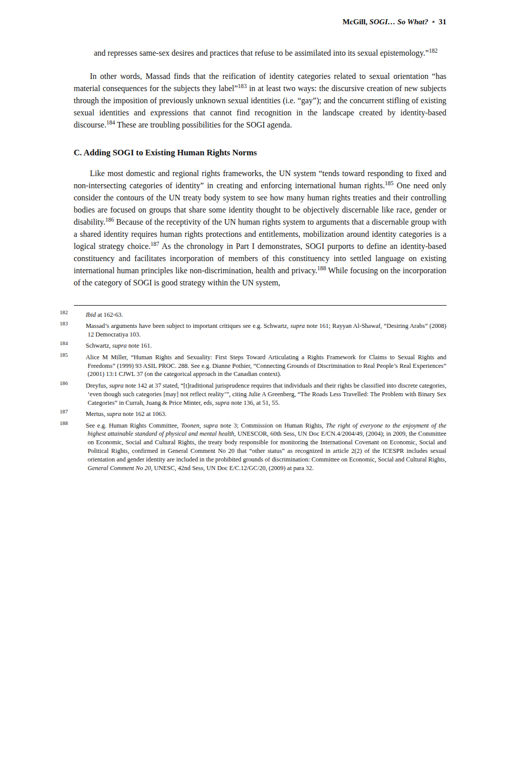McGill, SOGI… So What?▪31
and represses same-sex desires and practices that refuse to be assimilated into its sexual epistemology.”182
In other words, Massad finds that the reification of identity categories related to sexual orientation “has material consequences for the subjects they label”183 in at least two ways: the discursive creation of new subjects through the imposition of previously unknown sexual identities (i.e. “gay”); and the concurrent stifling of existing sexual identities and expressions that cannot find recognition in the landscape created by identity-based discourse.184 These are troubling possibilities for the SOGI agenda.
C. Adding SOGI to Existing Human Rights Norms
Like most domestic and regional rights frameworks, the UN system “tends toward responding to fixed and non-intersecting categories of identity” in creating and enforcing international human rights.185 One need only consider the contours of the UN treaty body system to see how many human rights treaties and their controlling bodies are focused on groups that share some identity thought to be objectively discernable like race, gender or disability.186 Because of the receptivity of the UN human rights system to arguments that a discernable group with a shared identity requires human rights protections and entitlements, mobilization around identity categories is a logical strategy choice.187 As the chronology in Part I demonstrates, SOGI purports to define an identity-based constituency and facilitates incorporation of members of this constituency into settled language on existing international human principles like non-discrimination, health and privacy.188 While focusing on the incorporation of the category of SOGI is good strategy within the UN system,
182 Ibid at 162-63.
183 Massad’s arguments have been subject to important critiques see e.g. Schwartz, supra note 161; Rayyan Al-Shawaf, “Desiring Arabs” (2008) 12 Democratiya 103.
184 Schwartz, supra note 161.
185 Alice M Miller, “Human Rights and Sexuality: First Steps Toward Articulating a Rights Framework for Claims to Sexual Rights and Freedoms” (1999) 93 ASIL PROC. 288. See e.g. Dianne Pothier, “Connecting Grounds of Discrimination to Real People’s Real Experiences” (2001) 13:1 CJWL 37 (on the categorical approach in the Canadian context).
186 Dreyfus, supra note 142 at 37 stated, “[t]raditional jurisprudence requires that individuals and their rights be classified into discrete categories, ‘even though such categories [may] not reflect reality’”, citing Julie A Greenberg, “The Roads Less Travelled: The Problem with Binary Sex Categories” in Currah, Juang & Price Minter, eds, supra note 136, at 51, 55.
187 Mertus, supra note 162 at 1063.
188 See e.g. Human Rights Committee, Toonen, supra note 3; Commission on Human Rights, The right of everyone to the enjoyment of the highest attainable standard of physical and mental health, UNESCOR, 60th Sess, UN Doc E/CN.4/2004/49, (2004); in 2009, the Committee on Economic, Social and Cultural Rights, the treaty body responsible for monitoring the International Covenant on Economic, Social and Political Rights, confirmed in General Comment No 20 that “other status” as recognized in article 2(2) of the ICESPR includes sexual orientation and gender identity are included in the prohibited grounds of discrimination: Committee on Economic, Social and Cultural Rights, General Comment No 20, UNESC, 42nd Sess, UN Doc E/C.12/GC/20, (2009) at para 32.